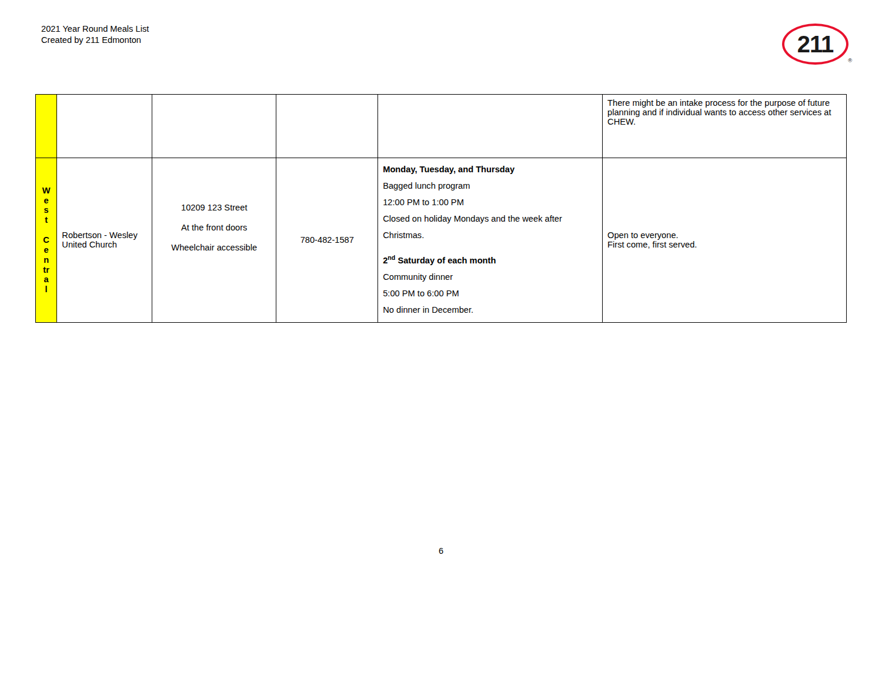2021 Year Round Meals List
Created by 211 Edmonton
211 ®
| | | | | | There might be an intake process for the purpose of future planning and if individual wants to access other services at CHEW. |
| W e s t C e n tr a l | Robertson - Wesley United Church | 10209 123 Street At the front doors Wheelchair accessible | 780-482-1587 | Monday, Tuesday, and Thursday Bagged lunch program 12:00 PM to 1:00 PM Closed on holiday Mondays and the week after Christmas. 2 nd Saturday of each month Community dinner 5:00 PM to 6:00 PM No dinner in December. | Open to everyone. First come, first served. |
6